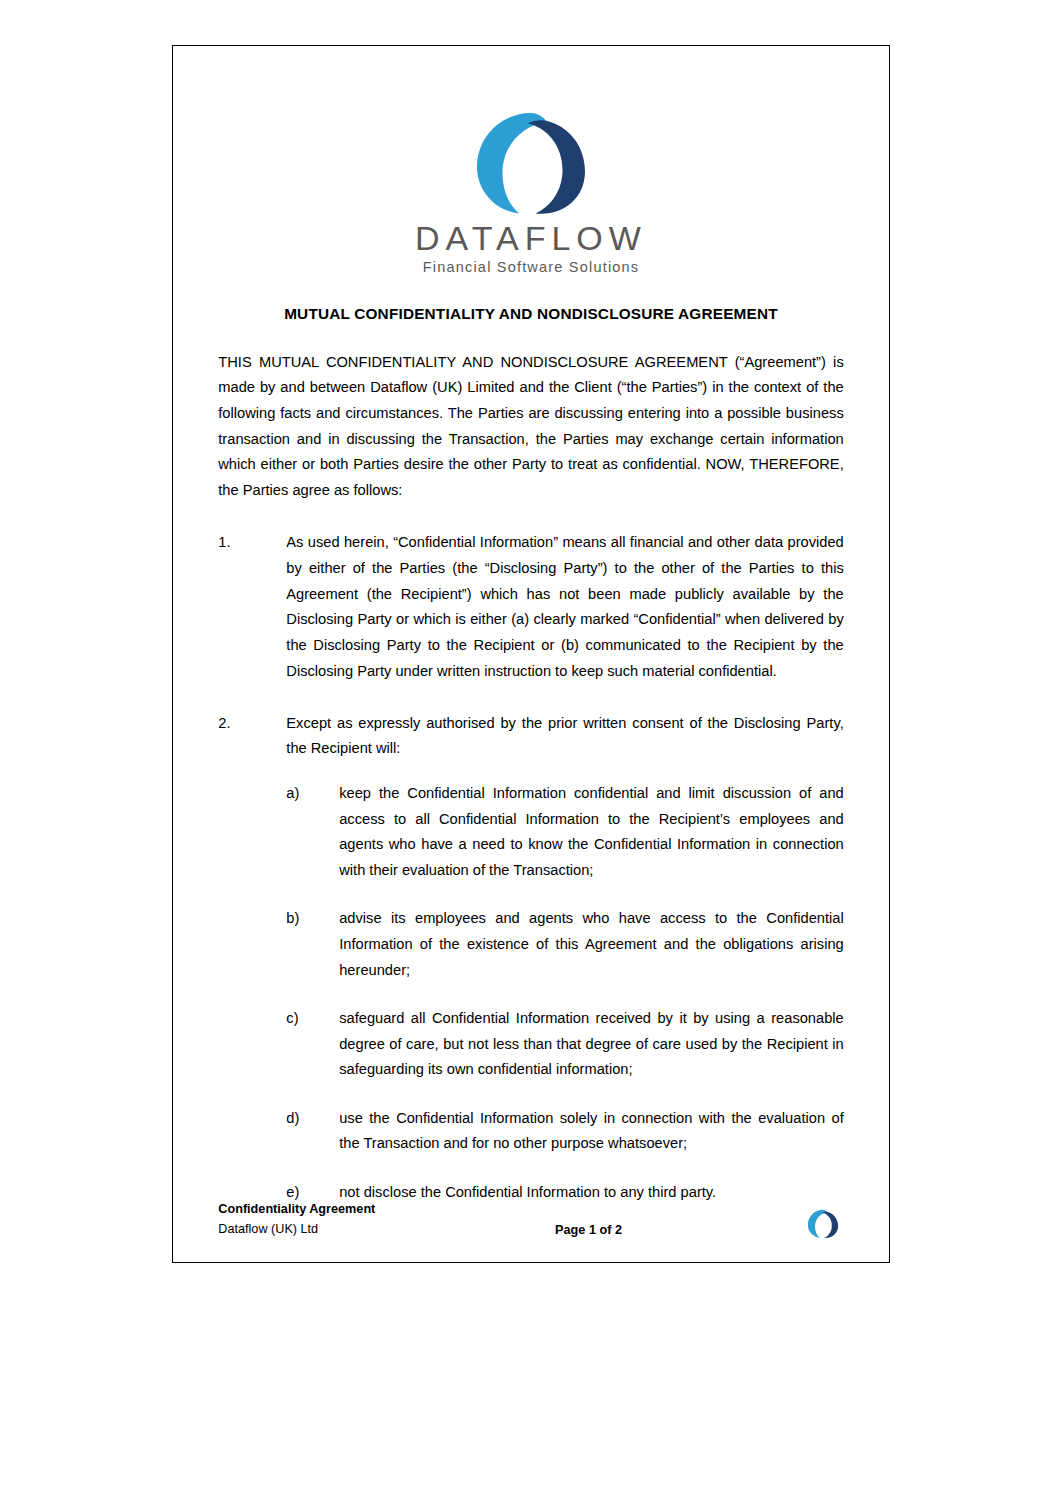DATAFLOW
Financial Software Solutions
MUTUAL CONFIDENTIALITY AND NONDISCLOSURE AGREEMENT
THIS MUTUAL CONFIDENTIALITY AND NONDISCLOSURE AGREEMENT (“Agreement”) is made by and between Dataflow (UK) Limited and the Client (“the Parties”) in the context of the following facts and circumstances. The Parties are discussing entering into a possible business transaction and in discussing the Transaction, the Parties may exchange certain information which either or both Parties desire the other Party to treat as confidential. NOW, THEREFORE, the Parties agree as follows:
As used herein, “Confidential Information” means all financial and other data provided by either of the Parties (the “Disclosing Party”) to the other of the Parties to this Agreement (the Recipient”) which has not been made publicly available by the Disclosing Party or which is either (a) clearly marked “Confidential” when delivered by the Disclosing Party to the Recipient or (b) communicated to the Recipient by the Disclosing Party under written instruction to keep such material confidential.
Except as expressly authorised by the prior written consent of the Disclosing Party, the Recipient will:
keep the Confidential Information confidential and limit discussion of and access to all Confidential Information to the Recipient’s employees and agents who have a need to know the Confidential Information in connection with their evaluation of the Transaction;
advise its employees and agents who have access to the Confidential Information of the existence of this Agreement and the obligations arising hereunder;
safeguard all Confidential Information received by it by using a reasonable degree of care, but not less than that degree of care used by the Recipient in safeguarding its own confidential information;
use the Confidential Information solely in connection with the evaluation of the Transaction and for no other purpose whatsoever;
not disclose the Confidential Information to any third party.
Confidentiality Agreement
Dataflow (UK) Ltd
Page 1 of 2